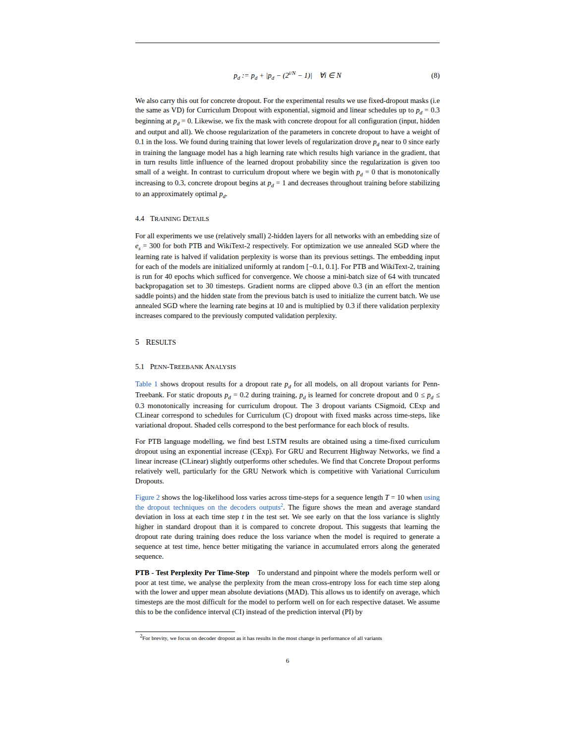pd := pd + |pd − (2i/N − 1)| ∀i ∈ N (8)
We also carry this out for concrete dropout. For the experimental results we use fixed-dropout masks (i.e the same as VD) for Curriculum Dropout with exponential, sigmoid and linear schedules up to pd = 0.3 beginning at pd = 0. Likewise, we fix the mask with concrete dropout for all configuration (input, hidden and output and all). We choose regularization of the parameters in concrete dropout to have a weight of 0.1 in the loss. We found during training that lower levels of regularization drove pd near to 0 since early in training the language model has a high learning rate which results high variance in the gradient, that in turn results little influence of the learned dropout probability since the regularization is given too small of a weight. In contrast to curriculum dropout where we begin with pd = 0 that is monotonically increasing to 0.3, concrete dropout begins at pd = 1 and decreases throughout training before stabilizing to an approximately optimal pd.
4.4 TRAINING DETAILS
For all experiments we use (relatively small) 2-hidden layers for all networks with an embedding size of es = 300 for both PTB and WikiText-2 respectively. For optimization we use annealed SGD where the learning rate is halved if validation perplexity is worse than its previous settings. The embedding input for each of the models are initialized uniformly at random [−0.1, 0.1]. For PTB and WikiText-2, training is run for 40 epochs which sufficed for convergence. We choose a mini-batch size of 64 with truncated backpropagation set to 30 timesteps. Gradient norms are clipped above 0.3 (in an effort the mention saddle points) and the hidden state from the previous batch is used to initialize the current batch. We use annealed SGD where the learning rate begins at 10 and is multiplied by 0.3 if there validation perplexity increases compared to the previously computed validation perplexity.
5 RESULTS
5.1 PENN-TREEBANK ANALYSIS
Table 1 shows dropout results for a dropout rate pd for all models, on all dropout variants for Penn-Treebank. For static dropouts pd = 0.2 during training, pd is learned for concrete dropout and 0 ≤ pd ≤ 0.3 monotonically increasing for curriculum dropout. The 3 dropout variants CSigmoid, CExp and CLinear correspond to schedules for Curriculum (C) dropout with fixed masks across time-steps, like variational dropout. Shaded cells correspond to the best performance for each block of results.
For PTB language modelling, we find best LSTM results are obtained using a time-fixed curriculum dropout using an exponential increase (CExp). For GRU and Recurrent Highway Networks, we find a linear increase (CLinear) slightly outperforms other schedules. We find that Concrete Dropout performs relatively well, particularly for the GRU Network which is competitive with Variational Curriculum Dropouts.
Figure 2 shows the log-likelihood loss varies across time-steps for a sequence length T = 10 when using the dropout techniques on the decoders outputs2. The figure shows the mean and average standard deviation in loss at each time step t in the test set. We see early on that the loss variance is slightly higher in standard dropout than it is compared to concrete dropout. This suggests that learning the dropout rate during training does reduce the loss variance when the model is required to generate a sequence at test time, hence better mitigating the variance in accumulated errors along the generated sequence.
PTB - Test Perplexity Per Time-Step To understand and pinpoint where the models perform well or poor at test time, we analyse the perplexity from the mean cross-entropy loss for each time step along with the lower and upper mean absolute deviations (MAD). This allows us to identify on average, which timesteps are the most difficult for the model to perform well on for each respective dataset. We assume this to be the confidence interval (CI) instead of the prediction interval (PI) by
2For brevity, we focus on decoder dropout as it has results in the most change in performance of all variants
6